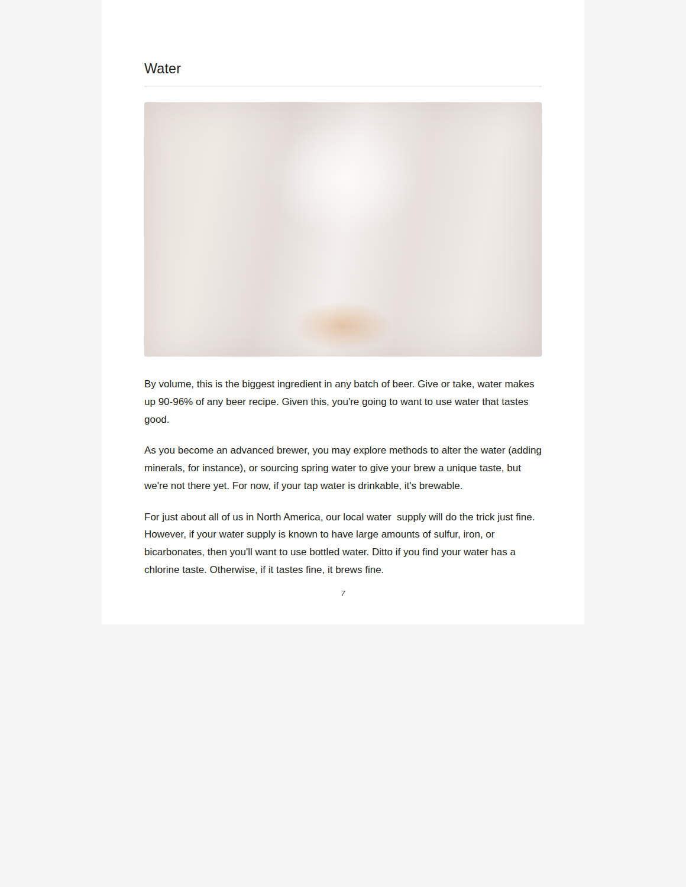Water
By volume, this is the biggest ingredient in any batch of beer. Give or take, water makes up 90-96% of any beer recipe. Given this, you're going to want to use water that tastes good.
As you become an advanced brewer, you may explore methods to alter the water (adding minerals, for instance), or sourcing spring water to give your brew a unique taste, but we're not there yet. For now, if your tap water is drinkable, it's brewable.
For just about all of us in North America, our local water supply will do the trick just fine. However, if your water supply is known to have large amounts of sulfur, iron, or bicarbonates, then you'll want to use bottled water. Ditto if you find your water has a chlorine taste. Otherwise, if it tastes fine, it brews fine.
7